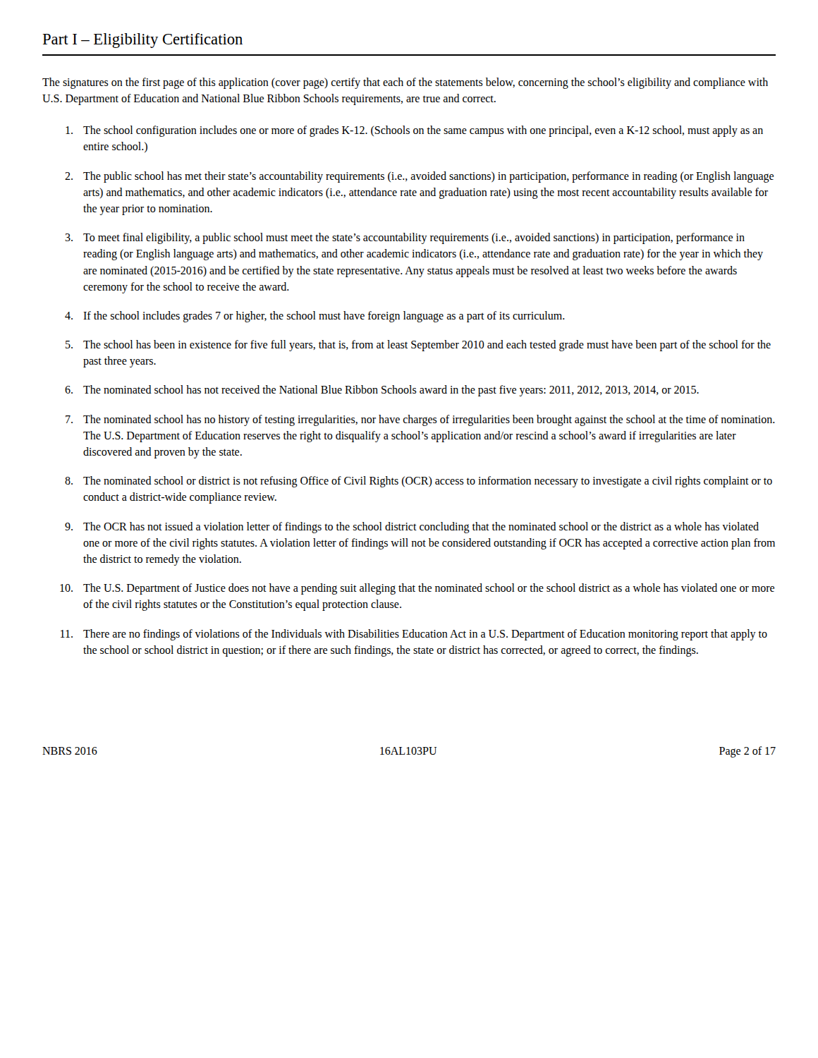Part I – Eligibility Certification
The signatures on the first page of this application (cover page) certify that each of the statements below, concerning the school’s eligibility and compliance with U.S. Department of Education and National Blue Ribbon Schools requirements, are true and correct.
The school configuration includes one or more of grades K-12. (Schools on the same campus with one principal, even a K-12 school, must apply as an entire school.)
The public school has met their state’s accountability requirements (i.e., avoided sanctions) in participation, performance in reading (or English language arts) and mathematics, and other academic indicators (i.e., attendance rate and graduation rate) using the most recent accountability results available for the year prior to nomination.
To meet final eligibility, a public school must meet the state’s accountability requirements (i.e., avoided sanctions) in participation, performance in reading (or English language arts) and mathematics, and other academic indicators (i.e., attendance rate and graduation rate) for the year in which they are nominated (2015-2016) and be certified by the state representative. Any status appeals must be resolved at least two weeks before the awards ceremony for the school to receive the award.
If the school includes grades 7 or higher, the school must have foreign language as a part of its curriculum.
The school has been in existence for five full years, that is, from at least September 2010 and each tested grade must have been part of the school for the past three years.
The nominated school has not received the National Blue Ribbon Schools award in the past five years: 2011, 2012, 2013, 2014, or 2015.
The nominated school has no history of testing irregularities, nor have charges of irregularities been brought against the school at the time of nomination. The U.S. Department of Education reserves the right to disqualify a school’s application and/or rescind a school’s award if irregularities are later discovered and proven by the state.
The nominated school or district is not refusing Office of Civil Rights (OCR) access to information necessary to investigate a civil rights complaint or to conduct a district-wide compliance review.
The OCR has not issued a violation letter of findings to the school district concluding that the nominated school or the district as a whole has violated one or more of the civil rights statutes. A violation letter of findings will not be considered outstanding if OCR has accepted a corrective action plan from the district to remedy the violation.
The U.S. Department of Justice does not have a pending suit alleging that the nominated school or the school district as a whole has violated one or more of the civil rights statutes or the Constitution’s equal protection clause.
There are no findings of violations of the Individuals with Disabilities Education Act in a U.S. Department of Education monitoring report that apply to the school or school district in question; or if there are such findings, the state or district has corrected, or agreed to correct, the findings.
NBRS 2016 16AL103PU Page 2 of 17